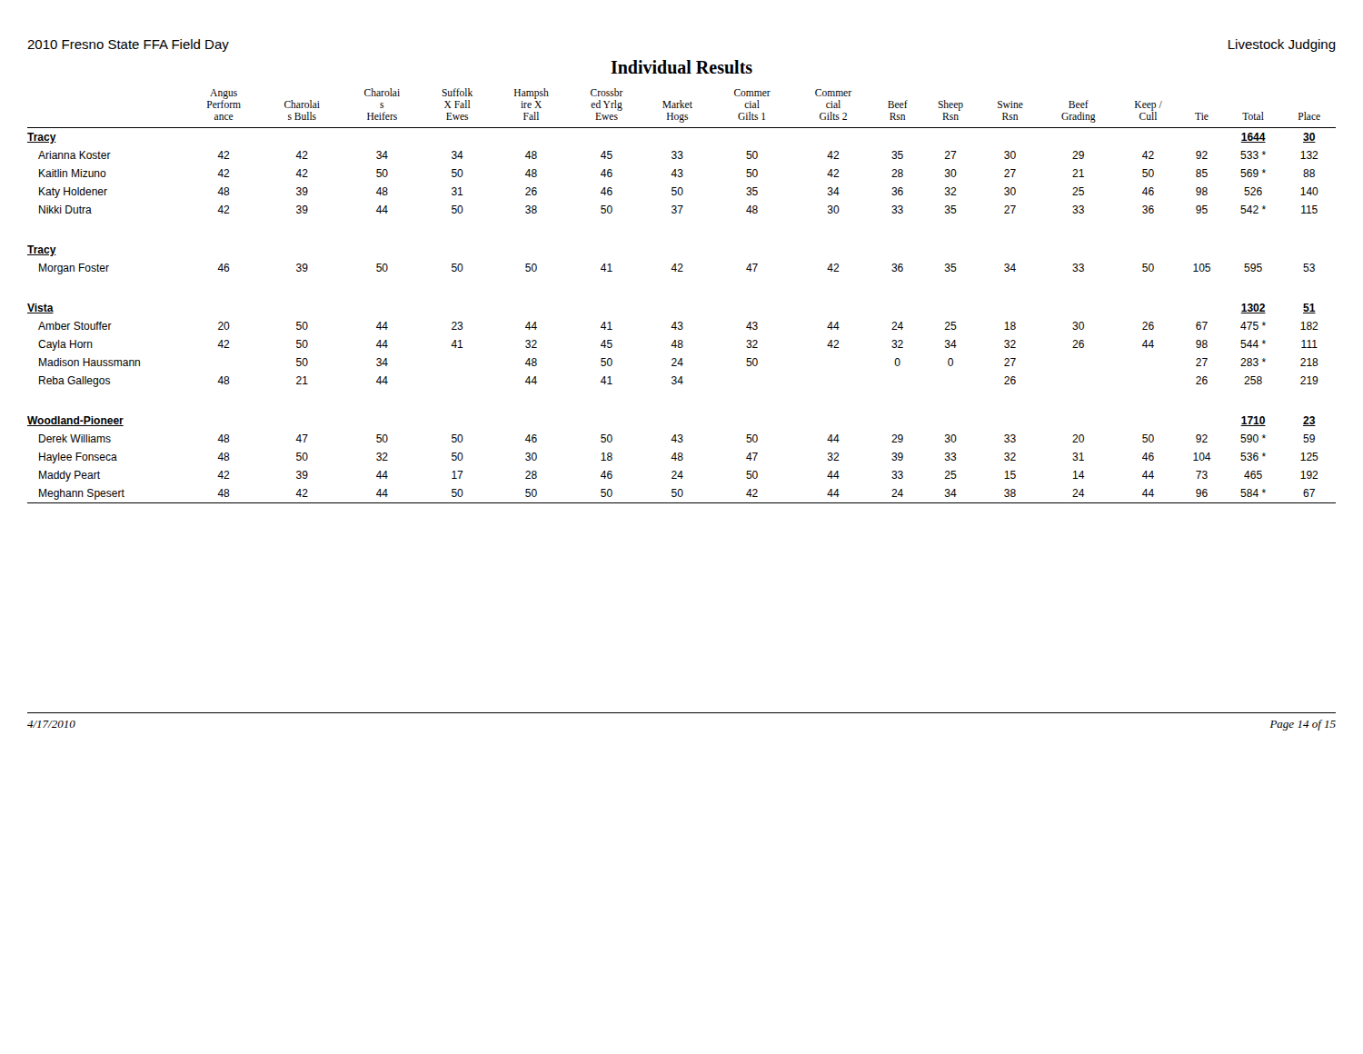2010 Fresno State FFA Field Day
Livestock Judging
Individual Results
| | Angus Perform ance | Charolai s Bulls | Charolai s Heifers | Suffolk X Fall Ewes | Hampsh ire X Fall | Crossbr ed Yrlg Ewes | Market Hogs | Commer cial Gilts 1 | Commer cial Gilts 2 | Beef Rsn | Sheep Rsn | Swine Rsn | Beef Grading | Keep / Cull | Tie | Total | Place |
| --- | --- | --- | --- | --- | --- | --- | --- | --- | --- | --- | --- | --- | --- | --- | --- | --- | --- |
| Tracy | | | | | | | | | | | | | | | | 1644 | 30 |
| Arianna Koster | 42 | 42 | 34 | 34 | 48 | 45 | 33 | 50 | 42 | 35 | 27 | 30 | 29 | 42 | 92 | 533 * | 132 |
| Kaitlin Mizuno | 42 | 42 | 50 | 50 | 48 | 46 | 43 | 50 | 42 | 28 | 30 | 27 | 21 | 50 | 85 | 569 * | 88 |
| Katy Holdener | 48 | 39 | 48 | 31 | 26 | 46 | 50 | 35 | 34 | 36 | 32 | 30 | 25 | 46 | 98 | 526 | 140 |
| Nikki Dutra | 42 | 39 | 44 | 50 | 38 | 50 | 37 | 48 | 30 | 33 | 35 | 27 | 33 | 36 | 95 | 542 * | 115 |
| Tracy | | | | | | | | | | | | | | | | | |
| Morgan Foster | 46 | 39 | 50 | 50 | 50 | 41 | 42 | 47 | 42 | 36 | 35 | 34 | 33 | 50 | 105 | 595 | 53 |
| Vista | | | | | | | | | | | | | | | | 1302 | 51 |
| Amber Stouffer | 20 | 50 | 44 | 23 | 44 | 41 | 43 | 43 | 44 | 24 | 25 | 18 | 30 | 26 | 67 | 475 * | 182 |
| Cayla Horn | 42 | 50 | 44 | 41 | 32 | 45 | 48 | 32 | 42 | 32 | 34 | 32 | 26 | 44 | 98 | 544 * | 111 |
| Madison Haussmann | | 50 | 34 | | 48 | 50 | 24 | 50 | | 0 | 0 | 27 | | | 27 | 283 * | 218 |
| Reba Gallegos | 48 | 21 | 44 | | 44 | 41 | 34 | | | | | 26 | | | 26 | 258 | 219 |
| Woodland-Pioneer | | | | | | | | | | | | | | | | 1710 | 23 |
| Derek Williams | 48 | 47 | 50 | 50 | 46 | 50 | 43 | 50 | 44 | 29 | 30 | 33 | 20 | 50 | 92 | 590 * | 59 |
| Haylee Fonseca | 48 | 50 | 32 | 50 | 30 | 18 | 48 | 47 | 32 | 39 | 33 | 32 | 31 | 46 | 104 | 536 * | 125 |
| Maddy Peart | 42 | 39 | 44 | 17 | 28 | 46 | 24 | 50 | 44 | 33 | 25 | 15 | 14 | 44 | 73 | 465 | 192 |
| Meghann Spesert | 48 | 42 | 44 | 50 | 50 | 50 | 50 | 42 | 44 | 24 | 34 | 38 | 24 | 44 | 96 | 584 * | 67 |
4/17/2010
Page 14 of 15